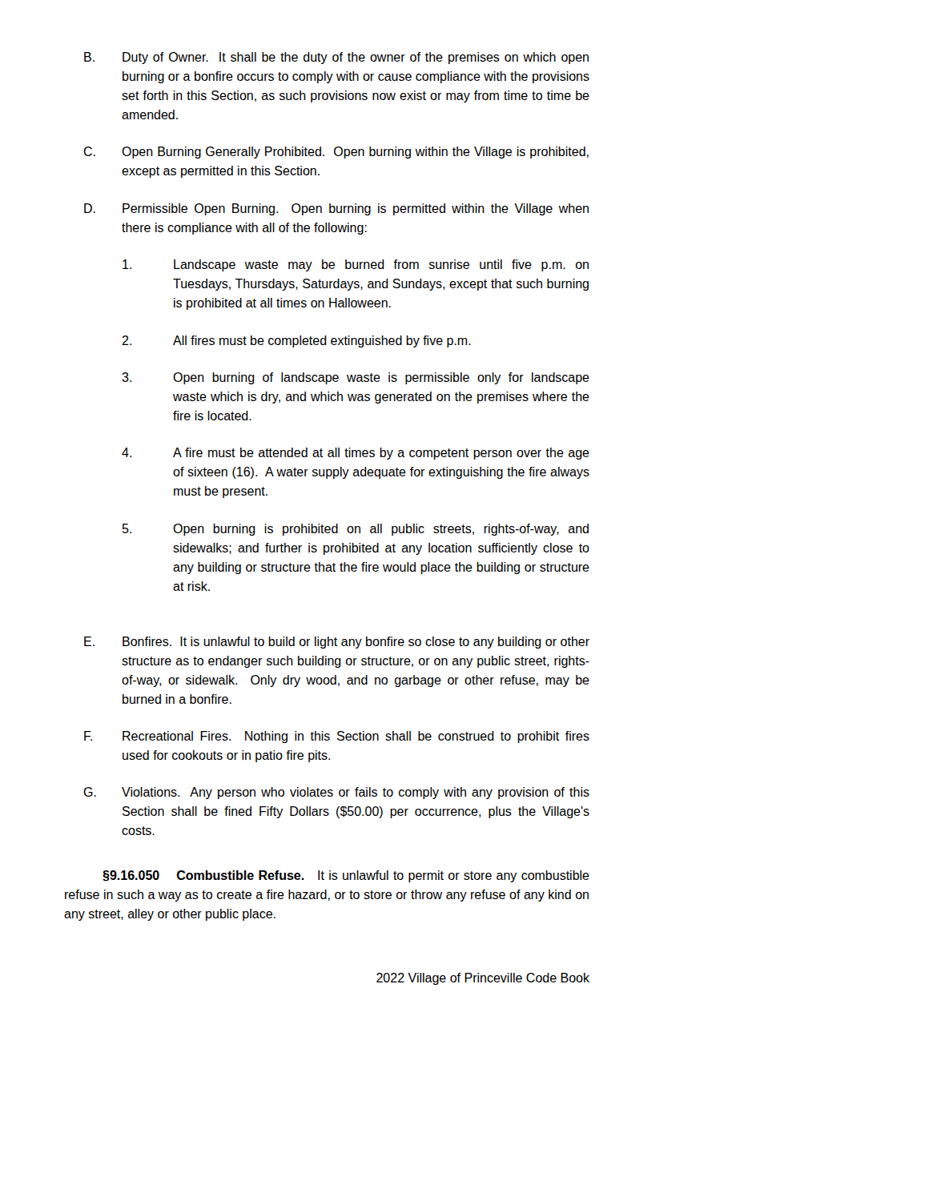B.
Duty of Owner. It shall be the duty of the owner of the premises on which open burning or a bonfire occurs to comply with or cause compliance with the provisions set forth in this Section, as such provisions now exist or may from time to time be amended.
C.
Open Burning Generally Prohibited. Open burning within the Village is prohibited, except as permitted in this Section.
D.
Permissible Open Burning. Open burning is permitted within the Village when there is compliance with all of the following:
1.
Landscape waste may be burned from sunrise until five p.m. on Tuesdays, Thursdays, Saturdays, and Sundays, except that such burning is prohibited at all times on Halloween.
2.
All fires must be completed extinguished by five p.m.
3.
Open burning of landscape waste is permissible only for landscape waste which is dry, and which was generated on the premises where the fire is located.
4.
A fire must be attended at all times by a competent person over the age of sixteen (16). A water supply adequate for extinguishing the fire always must be present.
5.
Open burning is prohibited on all public streets, rights-of-way, and sidewalks; and further is prohibited at any location sufficiently close to any building or structure that the fire would place the building or structure at risk.
E.
Bonfires. It is unlawful to build or light any bonfire so close to any building or other structure as to endanger such building or structure, or on any public street, rights-of-way, or sidewalk. Only dry wood, and no garbage or other refuse, may be burned in a bonfire.
F.
Recreational Fires. Nothing in this Section shall be construed to prohibit fires used for cookouts or in patio fire pits.
G.
Violations. Any person who violates or fails to comply with any provision of this Section shall be fined Fifty Dollars ($50.00) per occurrence, plus the Village's costs.
§9.16.050 Combustible Refuse. It is unlawful to permit or store any combustible refuse in such a way as to create a fire hazard, or to store or throw any refuse of any kind on any street, alley or other public place.
2022 Village of Princeville Code Book